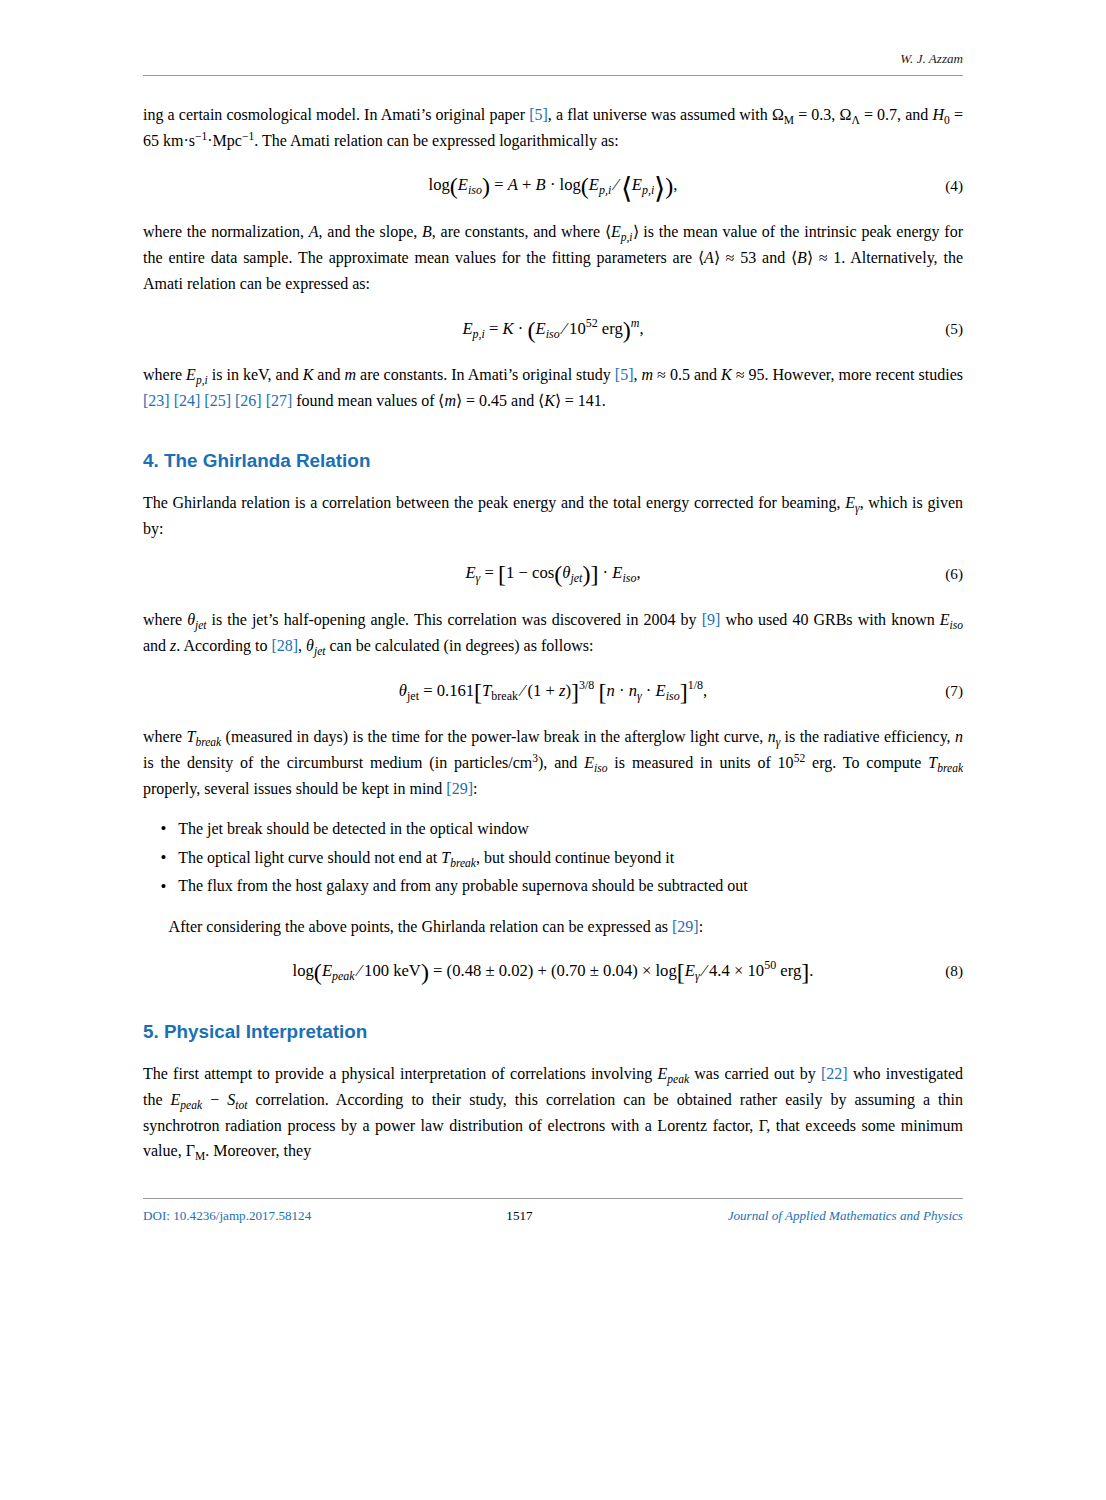W. J. Azzam
ing a certain cosmological model. In Amati’s original paper [5], a flat universe was assumed with ΩM = 0.3, ΩΛ = 0.7, and H0 = 65 km·s−1·Mpc−1. The Amati relation can be expressed logarithmically as:
log(Eiso) = A + B · log(Ep,i ⁄ ⟨Ep,i⟩), (4)
where the normalization, A, and the slope, B, are constants, and where ⟨Ep,i⟩ is the mean value of the intrinsic peak energy for the entire data sample. The approximate mean values for the fitting parameters are ⟨A⟩ ≈ 53 and ⟨B⟩ ≈ 1. Alternatively, the Amati relation can be expressed as:
Ep,i = K · (Eiso ⁄ 1052 erg)m, (5)
where Ep,i is in keV, and K and m are constants. In Amati’s original study [5], m ≈ 0.5 and K ≈ 95. However, more recent studies [23] [24] [25] [26] [27] found mean values of ⟨m⟩ = 0.45 and ⟨K⟩ = 141.
4. The Ghirlanda Relation
The Ghirlanda relation is a correlation between the peak energy and the total energy corrected for beaming, Eγ, which is given by:
Eγ = [1 − cos(θjet)] · Eiso, (6)
where θjet is the jet’s half-opening angle. This correlation was discovered in 2004 by [9] who used 40 GRBs with known Eiso and z. According to [28], θjet can be calculated (in degrees) as follows:
θjet = 0.161[Tbreak ⁄ (1 + z)]3/8 [n · nγ · Eiso]1/8, (7)
where Tbreak (measured in days) is the time for the power-law break in the afterglow light curve, nγ is the radiative efficiency, n is the density of the circumburst medium (in particles/cm3), and Eiso is measured in units of 1052 erg. To compute Tbreak properly, several issues should be kept in mind [29]:
The jet break should be detected in the optical window
The optical light curve should not end at Tbreak, but should continue beyond it
The flux from the host galaxy and from any probable supernova should be subtracted out
After considering the above points, the Ghirlanda relation can be expressed as [29]:
log(Epeak ⁄ 100 keV) = (0.48 ± 0.02) + (0.70 ± 0.04) × log[Eγ ⁄ 4.4 × 1050 erg]. (8)
5. Physical Interpretation
The first attempt to provide a physical interpretation of correlations involving Epeak was carried out by [22] who investigated the Epeak − Stot correlation. According to their study, this correlation can be obtained rather easily by assuming a thin synchrotron radiation process by a power law distribution of electrons with a Lorentz factor, Γ, that exceeds some minimum value, ΓM. Moreover, they
DOI: 10.4236/jamp.2017.58124 1517 Journal of Applied Mathematics and Physics